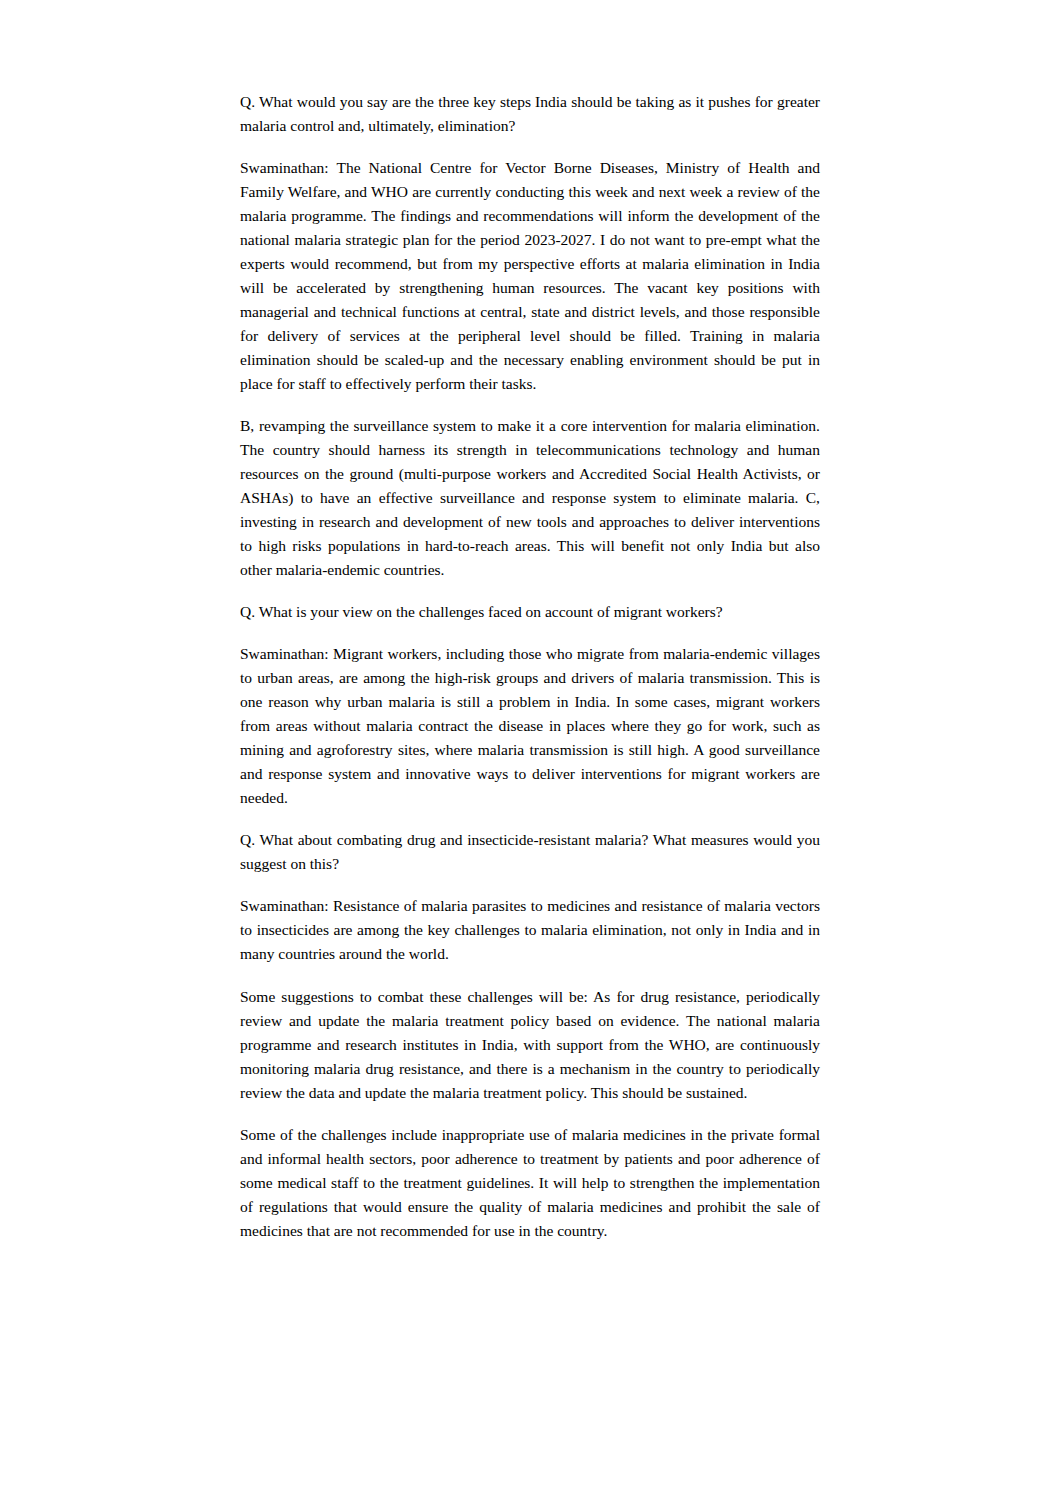Q. What would you say are the three key steps India should be taking as it pushes for greater malaria control and, ultimately, elimination?
Swaminathan: The National Centre for Vector Borne Diseases, Ministry of Health and Family Welfare, and WHO are currently conducting this week and next week a review of the malaria programme. The findings and recommendations will inform the development of the national malaria strategic plan for the period 2023-2027. I do not want to pre-empt what the experts would recommend, but from my perspective efforts at malaria elimination in India will be accelerated by strengthening human resources. The vacant key positions with managerial and technical functions at central, state and district levels, and those responsible for delivery of services at the peripheral level should be filled. Training in malaria elimination should be scaled-up and the necessary enabling environment should be put in place for staff to effectively perform their tasks.
B, revamping the surveillance system to make it a core intervention for malaria elimination. The country should harness its strength in telecommunications technology and human resources on the ground (multi-purpose workers and Accredited Social Health Activists, or ASHAs) to have an effective surveillance and response system to eliminate malaria. C, investing in research and development of new tools and approaches to deliver interventions to high risks populations in hard-to-reach areas. This will benefit not only India but also other malaria-endemic countries.
Q. What is your view on the challenges faced on account of migrant workers?
Swaminathan: Migrant workers, including those who migrate from malaria-endemic villages to urban areas, are among the high-risk groups and drivers of malaria transmission. This is one reason why urban malaria is still a problem in India. In some cases, migrant workers from areas without malaria contract the disease in places where they go for work, such as mining and agroforestry sites, where malaria transmission is still high. A good surveillance and response system and innovative ways to deliver interventions for migrant workers are needed.
Q. What about combating drug and insecticide-resistant malaria? What measures would you suggest on this?
Swaminathan: Resistance of malaria parasites to medicines and resistance of malaria vectors to insecticides are among the key challenges to malaria elimination, not only in India and in many countries around the world.
Some suggestions to combat these challenges will be: As for drug resistance, periodically review and update the malaria treatment policy based on evidence. The national malaria programme and research institutes in India, with support from the WHO, are continuously monitoring malaria drug resistance, and there is a mechanism in the country to periodically review the data and update the malaria treatment policy. This should be sustained.
Some of the challenges include inappropriate use of malaria medicines in the private formal and informal health sectors, poor adherence to treatment by patients and poor adherence of some medical staff to the treatment guidelines. It will help to strengthen the implementation of regulations that would ensure the quality of malaria medicines and prohibit the sale of medicines that are not recommended for use in the country.